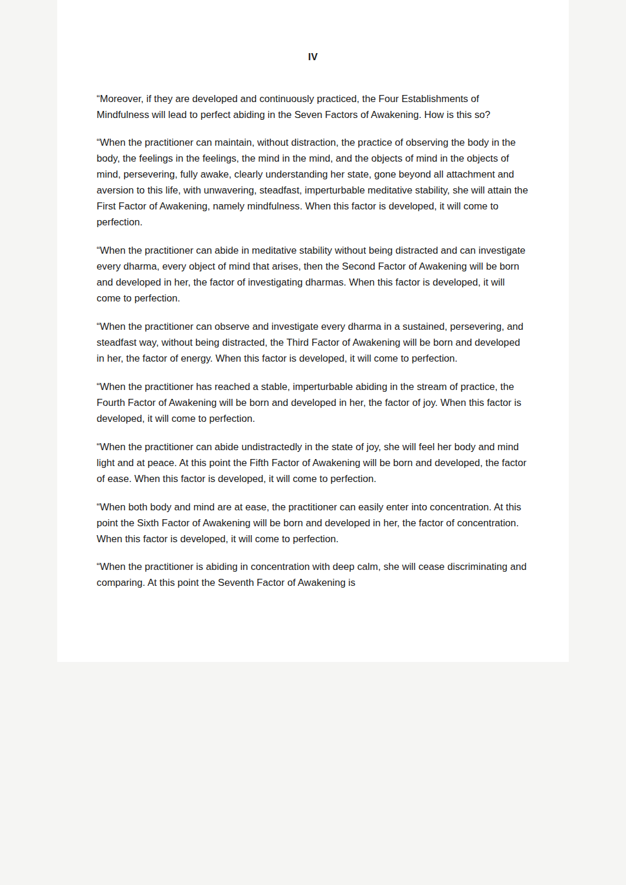IV
“Moreover, if they are developed and continuously practiced, the Four Establishments of Mindfulness will lead to perfect abiding in the Seven Factors of Awakening. How is this so?
“When the practitioner can maintain, without distraction, the practice of observing the body in the body, the feelings in the feelings, the mind in the mind, and the objects of mind in the objects of mind, persevering, fully awake, clearly understanding her state, gone beyond all attachment and aversion to this life, with unwavering, steadfast, imperturbable meditative stability, she will attain the First Factor of Awakening, namely mindfulness. When this factor is developed, it will come to perfection.
“When the practitioner can abide in meditative stability without being distracted and can investigate every dharma, every object of mind that arises, then the Second Factor of Awakening will be born and developed in her, the factor of investigating dharmas. When this factor is developed, it will come to perfection.
“When the practitioner can observe and investigate every dharma in a sustained, persevering, and steadfast way, without being distracted, the Third Factor of Awakening will be born and developed in her, the factor of energy. When this factor is developed, it will come to perfection.
“When the practitioner has reached a stable, imperturbable abiding in the stream of practice, the Fourth Factor of Awakening will be born and developed in her, the factor of joy. When this factor is developed, it will come to perfection.
“When the practitioner can abide undistractedly in the state of joy, she will feel her body and mind light and at peace. At this point the Fifth Factor of Awakening will be born and developed, the factor of ease. When this factor is developed, it will come to perfection.
“When both body and mind are at ease, the practitioner can easily enter into concentration. At this point the Sixth Factor of Awakening will be born and developed in her, the factor of concentration. When this factor is developed, it will come to perfection.
“When the practitioner is abiding in concentration with deep calm, she will cease discriminating and comparing. At this point the Seventh Factor of Awakening is